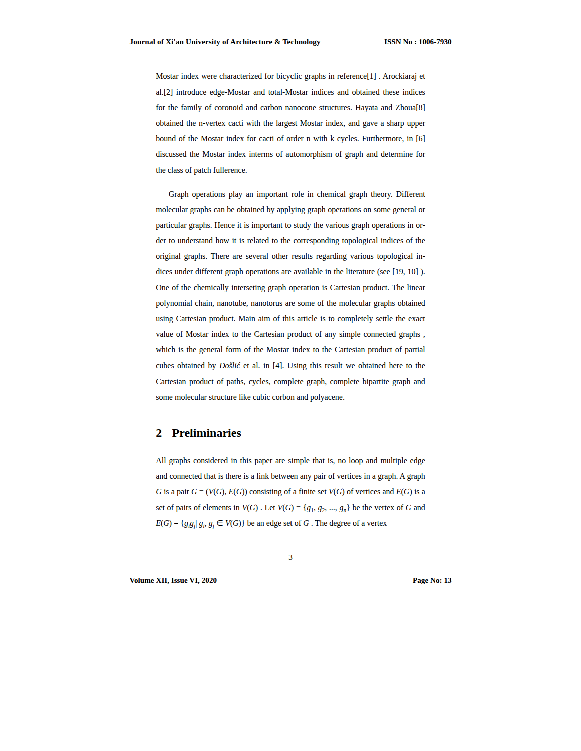Journal of Xi'an University of Architecture & Technology ISSN No : 1006-7930
Mostar index were characterized for bicyclic graphs in reference[1] . Arockiaraj et al.[2] introduce edge-Mostar and total-Mostar indices and obtained these indices for the family of coronoid and carbon nanocone structures. Hayata and Zhoua[8] obtained the n-vertex cacti with the largest Mostar index, and gave a sharp upper bound of the Mostar index for cacti of order n with k cycles. Furthermore, in [6] discussed the Mostar index interms of automorphism of graph and determine for the class of patch fullerence.
Graph operations play an important role in chemical graph theory. Different molecular graphs can be obtained by applying graph operations on some general or particular graphs. Hence it is important to study the various graph operations in order to understand how it is related to the corresponding topological indices of the original graphs. There are several other results regarding various topological indices under different graph operations are available in the literature (see [19, 10] ). One of the chemically interseting graph operation is Cartesian product. The linear polynomial chain, nanotube, nanotorus are some of the molecular graphs obtained using Cartesian product. Main aim of this article is to completely settle the exact value of Mostar index to the Cartesian product of any simple connected graphs , which is the general form of the Mostar index to the Cartesian product of partial cubes obtained by Došlić et al. in [4]. Using this result we obtained here to the Cartesian product of paths, cycles, complete graph, complete bipartite graph and some molecular structure like cubic corbon and polyacene.
2 Preliminaries
All graphs considered in this paper are simple that is, no loop and multiple edge and connected that is there is a link between any pair of vertices in a graph. A graph G is a pair G = (V(G), E(G)) consisting of a finite set V(G) of vertices and E(G) is a set of pairs of elements in V(G) . Let V(G) = {g1, g2, ..., gn} be the vertex of G and E(G) = {gigj| gi, gj ∈ V(G)} be an edge set of G . The degree of a vertex
3
Volume XII, Issue VI, 2020 Page No: 13